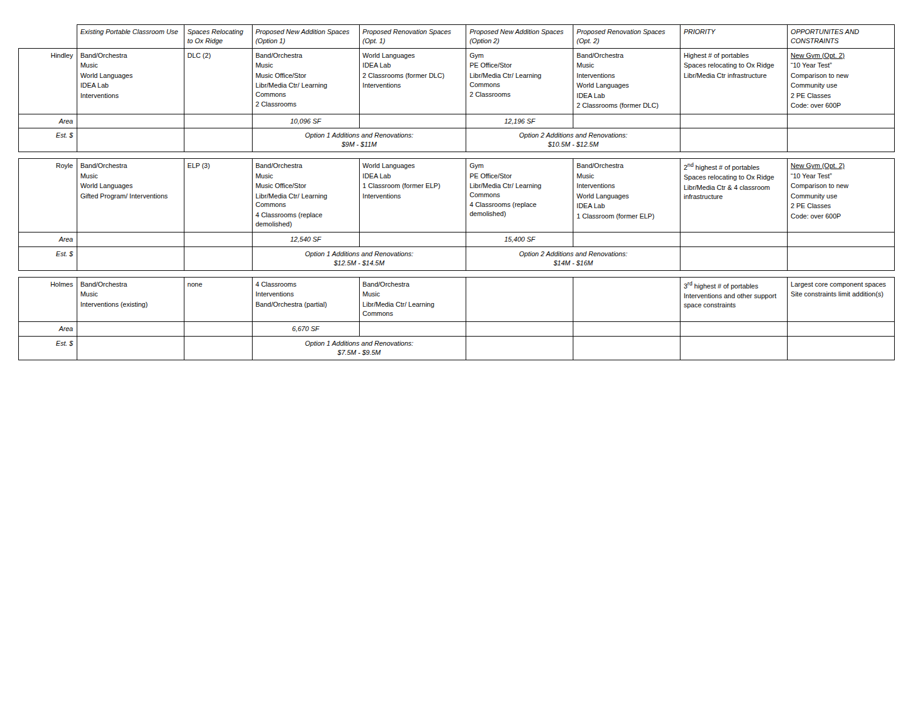| | Existing Portable Classroom Use | Spaces Relocating to Ox Ridge | Proposed New Addition Spaces (Option 1) | Proposed Renovation Spaces (Opt. 1) | Proposed New Addition Spaces (Option 2) | Proposed Renovation Spaces (Opt. 2) | PRIORITY | OPPORTUNITES AND CONSTRAINTS |
| --- | --- | --- | --- | --- | --- | --- | --- | --- |
| Hindley | Band/Orchestra Music World Languages IDEA Lab Interventions | DLC (2) | Band/Orchestra Music Music Office/Stor Libr/Media Ctr/ Learning Commons 2 Classrooms | World Languages IDEA Lab 2 Classrooms (former DLC) Interventions | Gym PE Office/Stor Libr/Media Ctr/ Learning Commons 2 Classrooms | Band/Orchestra Music Interventions World Languages IDEA Lab 2 Classrooms (former DLC) | Highest # of portables Spaces relocating to Ox Ridge Libr/Media Ctr infrastructure | New Gym (Opt. 2) “10 Year Test” Comparison to new Community use 2 PE Classes Code: over 600P |
| Area | | | 10,096 SF | | 12,196 SF | | | |
| Est. $ | | | Option 1 Additions and Renovations: $9M - $11M | Option 2 Additions and Renovations: $10.5M - $12.5M | | |
| Royle | Band/Orchestra Music World Languages Gifted Program/ Interventions | ELP (3) | Band/Orchestra Music Music Office/Stor Libr/Media Ctr/ Learning Commons 4 Classrooms (replace demolished) | World Languages IDEA Lab 1 Classroom (former ELP) Interventions | Gym PE Office/Stor Libr/Media Ctr/ Learning Commons 4 Classrooms (replace demolished) | Band/Orchestra Music Interventions World Languages IDEA Lab 1 Classroom (former ELP) | 2 nd highest # of portables Spaces relocating to Ox Ridge Libr/Media Ctr & 4 classroom infrastructure | New Gym (Opt. 2) “10 Year Test” Comparison to new Community use 2 PE Classes Code: over 600P |
| Area | | | 12,540 SF | | 15,400 SF | | | |
| Est. $ | | | Option 1 Additions and Renovations: $12.5M - $14.5M | Option 2 Additions and Renovations: $14M - $16M | | |
| Holmes | Band/Orchestra Music Interventions (existing) | none | 4 Classrooms Interventions Band/Orchestra (partial) | Band/Orchestra Music Libr/Media Ctr/ Learning Commons | | | 3 rd highest # of portables Interventions and other support space constraints | Largest core component spaces Site constraints limit addition(s) |
| Area | | | 6,670 SF | | | | | |
| Est. $ | | | Option 1 Additions and Renovations: $7.5M - $9.5M | | | | |